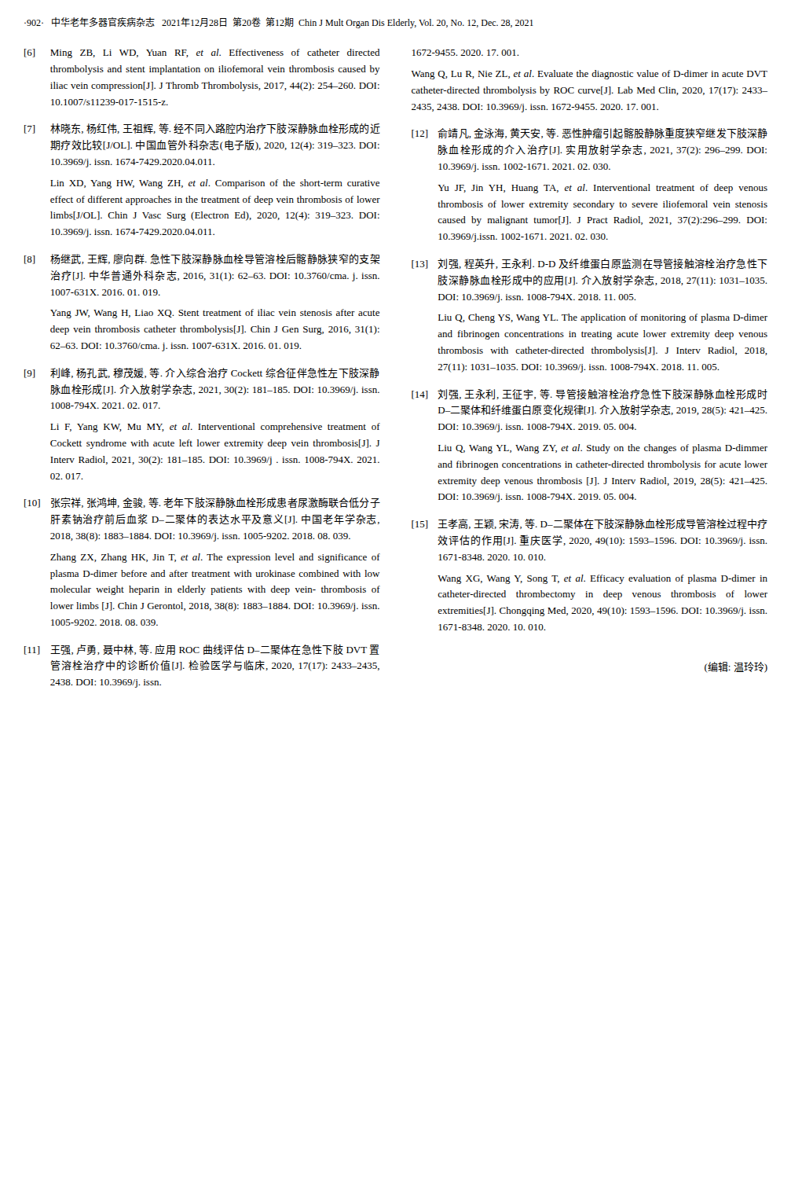·902· 中华老年多器官疾病杂志 2021年12月28日 第20卷 第12期 Chin J Mult Organ Dis Elderly, Vol. 20, No. 12, Dec. 28, 2021
[6]
Ming ZB, Li WD, Yuan RF, et al. Effectiveness of catheter directed thrombolysis and stent implantation on iliofemoral vein thrombosis caused by iliac vein compression[J]. J Thromb Thrombolysis, 2017, 44(2): 254–260. DOI: 10.1007/s11239-017-1515-z.
[7]
林晓东, 杨红伟, 王祖辉, 等. 经不同入路腔内治疗下肢深静脉血栓形成的近期疗效比较[J/OL]. 中国血管外科杂志(电子版), 2020, 12(4): 319–323. DOI: 10.3969/j. issn. 1674-7429.2020.04.011.
Lin XD, Yang HW, Wang ZH, et al. Comparison of the short-term curative effect of different approaches in the treatment of deep vein thrombosis of lower limbs[J/OL]. Chin J Vasc Surg (Electron Ed), 2020, 12(4): 319–323. DOI: 10.3969/j. issn. 1674-7429.2020.04.011.
[8]
杨继武, 王辉, 廖向群. 急性下肢深静脉血栓导管溶栓后髂静脉狭窄的支架治疗[J]. 中华普通外科杂志, 2016, 31(1): 62–63. DOI: 10.3760/cma. j. issn. 1007-631X. 2016. 01. 019.
Yang JW, Wang H, Liao XQ. Stent treatment of iliac vein stenosis after acute deep vein thrombosis catheter thrombolysis[J]. Chin J Gen Surg, 2016, 31(1): 62–63. DOI: 10.3760/cma. j. issn. 1007-631X. 2016. 01. 019.
[9]
利峰, 杨孔武, 穆茂媛, 等. 介入综合治疗 Cockett 综合征伴急性左下肢深静脉血栓形成[J]. 介入放射学杂志, 2021, 30(2): 181–185. DOI: 10.3969/j. issn. 1008-794X. 2021. 02. 017.
Li F, Yang KW, Mu MY, et al. Interventional comprehensive treatment of Cockett syndrome with acute left lower extremity deep vein thrombosis[J]. J Interv Radiol, 2021, 30(2): 181–185. DOI: 10.3969/j . issn. 1008-794X. 2021. 02. 017.
[10]
张宗祥, 张鸿坤, 金骏, 等. 老年下肢深静脉血栓形成患者尿激酶联合低分子肝素钠治疗前后血浆 D–二聚体的表达水平及意义[J]. 中国老年学杂志, 2018, 38(8): 1883–1884. DOI: 10.3969/j. issn. 1005-9202. 2018. 08. 039.
Zhang ZX, Zhang HK, Jin T, et al. The expression level and significance of plasma D-dimer before and after treatment with urokinase combined with low molecular weight heparin in elderly patients with deep vein- thrombosis of lower limbs [J]. Chin J Gerontol, 2018, 38(8): 1883–1884. DOI: 10.3969/j. issn. 1005-9202. 2018. 08. 039.
[11]
王强, 卢勇, 聂中林, 等. 应用 ROC 曲线评估 D–二聚体在急性下肢 DVT 置管溶栓治疗中的诊断价值[J]. 检验医学与临床, 2020, 17(17): 2433–2435, 2438. DOI: 10.3969/j. issn.
1672-9455. 2020. 17. 001.
Wang Q, Lu R, Nie ZL, et al. Evaluate the diagnostic value of D-dimer in acute DVT catheter-directed thrombolysis by ROC curve[J]. Lab Med Clin, 2020, 17(17): 2433–2435, 2438. DOI: 10.3969/j. issn. 1672-9455. 2020. 17. 001.
[12]
俞靖凡, 金泳海, 黄天安, 等. 恶性肿瘤引起髂股静脉重度狭窄继发下肢深静脉血栓形成的介入治疗[J]. 实用放射学杂志, 2021, 37(2): 296–299. DOI: 10.3969/j. issn. 1002-1671. 2021. 02. 030.
Yu JF, Jin YH, Huang TA, et al. Interventional treatment of deep venous thrombosis of lower extremity secondary to severe iliofemoral vein stenosis caused by malignant tumor[J]. J Pract Radiol, 2021, 37(2):296–299. DOI: 10.3969/j.issn. 1002-1671. 2021. 02. 030.
[13]
刘强, 程英升, 王永利. D-D 及纤维蛋白原监测在导管接触溶栓治疗急性下肢深静脉血栓形成中的应用[J]. 介入放射学杂志, 2018, 27(11): 1031–1035. DOI: 10.3969/j. issn. 1008-794X. 2018. 11. 005.
Liu Q, Cheng YS, Wang YL. The application of monitoring of plasma D-dimer and fibrinogen concentrations in treating acute lower extremity deep venous thrombosis with catheter-directed thrombolysis[J]. J Interv Radiol, 2018, 27(11): 1031–1035. DOI: 10.3969/j. issn. 1008-794X. 2018. 11. 005.
[14]
刘强, 王永利, 王征宇, 等. 导管接触溶栓治疗急性下肢深静脉血栓形成时 D–二聚体和纤维蛋白原变化规律[J]. 介入放射学杂志, 2019, 28(5): 421–425. DOI: 10.3969/j. issn. 1008-794X. 2019. 05. 004.
Liu Q, Wang YL, Wang ZY, et al. Study on the changes of plasma D-dimmer and fibrinogen concentrations in catheter-directed thrombolysis for acute lower extremity deep venous thrombosis [J]. J Interv Radiol, 2019, 28(5): 421–425. DOI: 10.3969/j. issn. 1008-794X. 2019. 05. 004.
[15]
王孝高, 王颖, 宋涛, 等. D–二聚体在下肢深静脉血栓形成导管溶栓过程中疗效评估的作用[J]. 重庆医学, 2020, 49(10): 1593–1596. DOI: 10.3969/j. issn. 1671-8348. 2020. 10. 010.
Wang XG, Wang Y, Song T, et al. Efficacy evaluation of plasma D-dimer in catheter-directed thrombectomy in deep venous thrombosis of lower extremities[J]. Chongqing Med, 2020, 49(10): 1593–1596. DOI: 10.3969/j. issn. 1671-8348. 2020. 10. 010.
(编辑: 温玲玲)